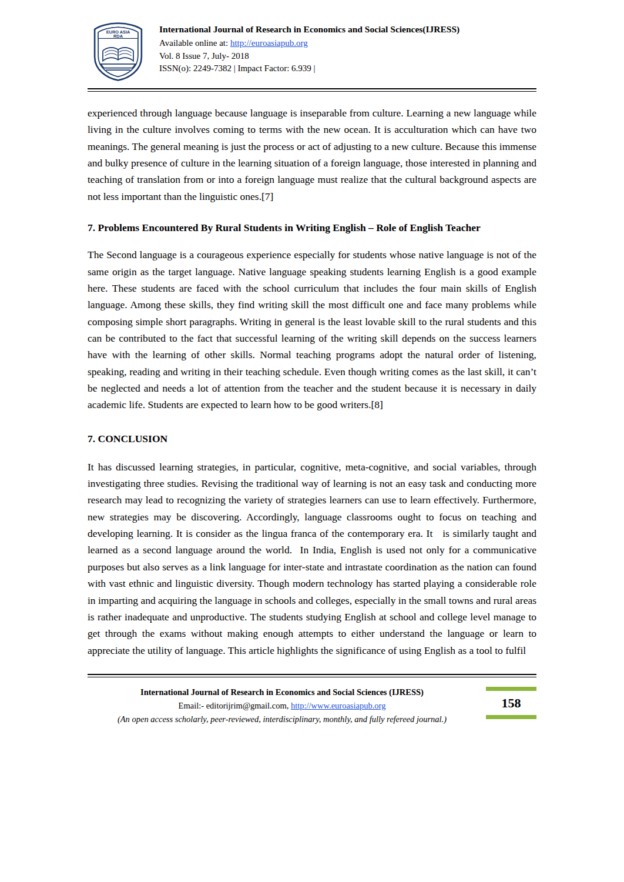EURO ASIA RDA
International Journal of Research in Economics and Social Sciences(IJRESS)
Available online at: http://euroasiapub.org
Vol. 8 Issue 7, July- 2018
ISSN(o): 2249-7382 | Impact Factor: 6.939 |
experienced through language because language is inseparable from culture. Learning a new language while living in the culture involves coming to terms with the new ocean. It is acculturation which can have two meanings. The general meaning is just the process or act of adjusting to a new culture. Because this immense and bulky presence of culture in the learning situation of a foreign language, those interested in planning and teaching of translation from or into a foreign language must realize that the cultural background aspects are not less important than the linguistic ones.[7]
7. Problems Encountered By Rural Students in Writing English – Role of English Teacher
The Second language is a courageous experience especially for students whose native language is not of the same origin as the target language. Native language speaking students learning English is a good example here. These students are faced with the school curriculum that includes the four main skills of English language. Among these skills, they find writing skill the most difficult one and face many problems while composing simple short paragraphs. Writing in general is the least lovable skill to the rural students and this can be contributed to the fact that successful learning of the writing skill depends on the success learners have with the learning of other skills. Normal teaching programs adopt the natural order of listening, speaking, reading and writing in their teaching schedule. Even though writing comes as the last skill, it can’t be neglected and needs a lot of attention from the teacher and the student because it is necessary in daily academic life. Students are expected to learn how to be good writers.[8]
7. CONCLUSION
It has discussed learning strategies, in particular, cognitive, meta-cognitive, and social variables, through investigating three studies. Revising the traditional way of learning is not an easy task and conducting more research may lead to recognizing the variety of strategies learners can use to learn effectively. Furthermore, new strategies may be discovering. Accordingly, language classrooms ought to focus on teaching and developing learning. It is consider as the lingua franca of the contemporary era. It is similarly taught and learned as a second language around the world. In India, English is used not only for a communicative purposes but also serves as a link language for inter-state and intrastate coordination as the nation can found with vast ethnic and linguistic diversity. Though modern technology has started playing a considerable role in imparting and acquiring the language in schools and colleges, especially in the small towns and rural areas is rather inadequate and unproductive. The students studying English at school and college level manage to get through the exams without making enough attempts to either understand the language or learn to appreciate the utility of language. This article highlights the significance of using English as a tool to fulfil
International Journal of Research in Economics and Social Sciences (IJRESS)
Email:- editorijrim@gmail.com, http://www.euroasiapub.org
(An open access scholarly, peer-reviewed, interdisciplinary, monthly, and fully refereed journal.)
158